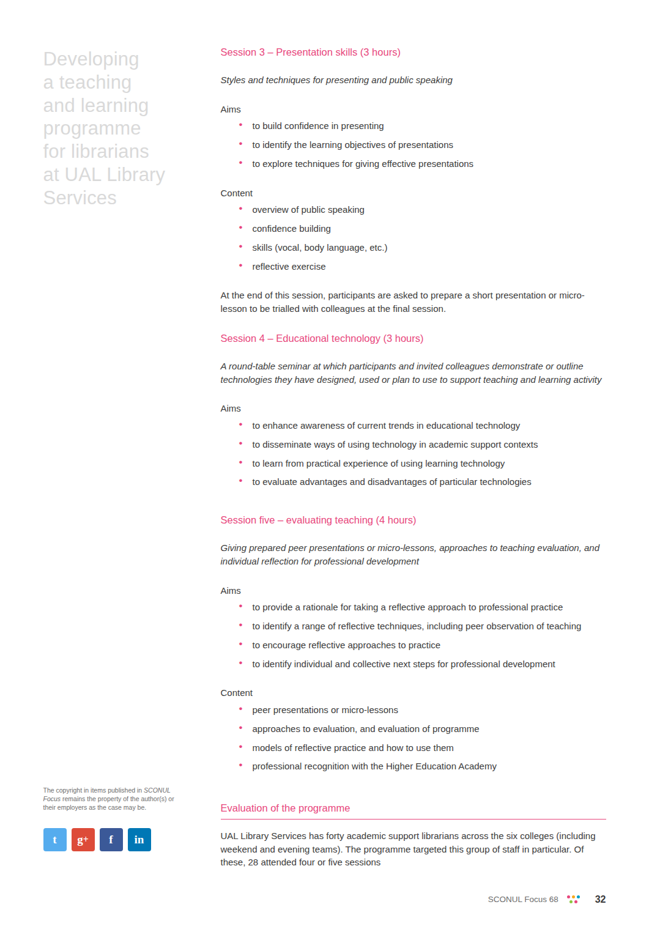Developing
a teaching
and learning
programme
for librarians
at UAL Library
Services
The copyright in items published in SCONUL Focus remains the property of the author(s) or their employers as the case may be.
t g+ f in
Session 3 – Presentation skills (3 hours)
Styles and techniques for presenting and public speaking
Aims
to build confidence in presenting
to identify the learning objectives of presentations
to explore techniques for giving effective presentations
Content
overview of public speaking
confidence building
skills (vocal, body language, etc.)
reflective exercise
At the end of this session, participants are asked to prepare a short presentation or micro-lesson to be trialled with colleagues at the final session.
Session 4 – Educational technology (3 hours)
A round-table seminar at which participants and invited colleagues demonstrate or outline technologies they have designed, used or plan to use to support teaching and learning activity
Aims
to enhance awareness of current trends in educational technology
to disseminate ways of using technology in academic support contexts
to learn from practical experience of using learning technology
to evaluate advantages and disadvantages of particular technologies
Session five – evaluating teaching (4 hours)
Giving prepared peer presentations or micro-lessons, approaches to teaching evaluation, and individual reflection for professional development
Aims
to provide a rationale for taking a reflective approach to professional practice
to identify a range of reflective techniques, including peer observation of teaching
to encourage reflective approaches to practice
to identify individual and collective next steps for professional development
Content
peer presentations or micro-lessons
approaches to evaluation, and evaluation of programme
models of reflective practice and how to use them
professional recognition with the Higher Education Academy
Evaluation of the programme
UAL Library Services has forty academic support librarians across the six colleges (including weekend and evening teams). The programme targeted this group of staff in particular. Of these, 28 attended four or five sessions
SCONUL Focus 68 32